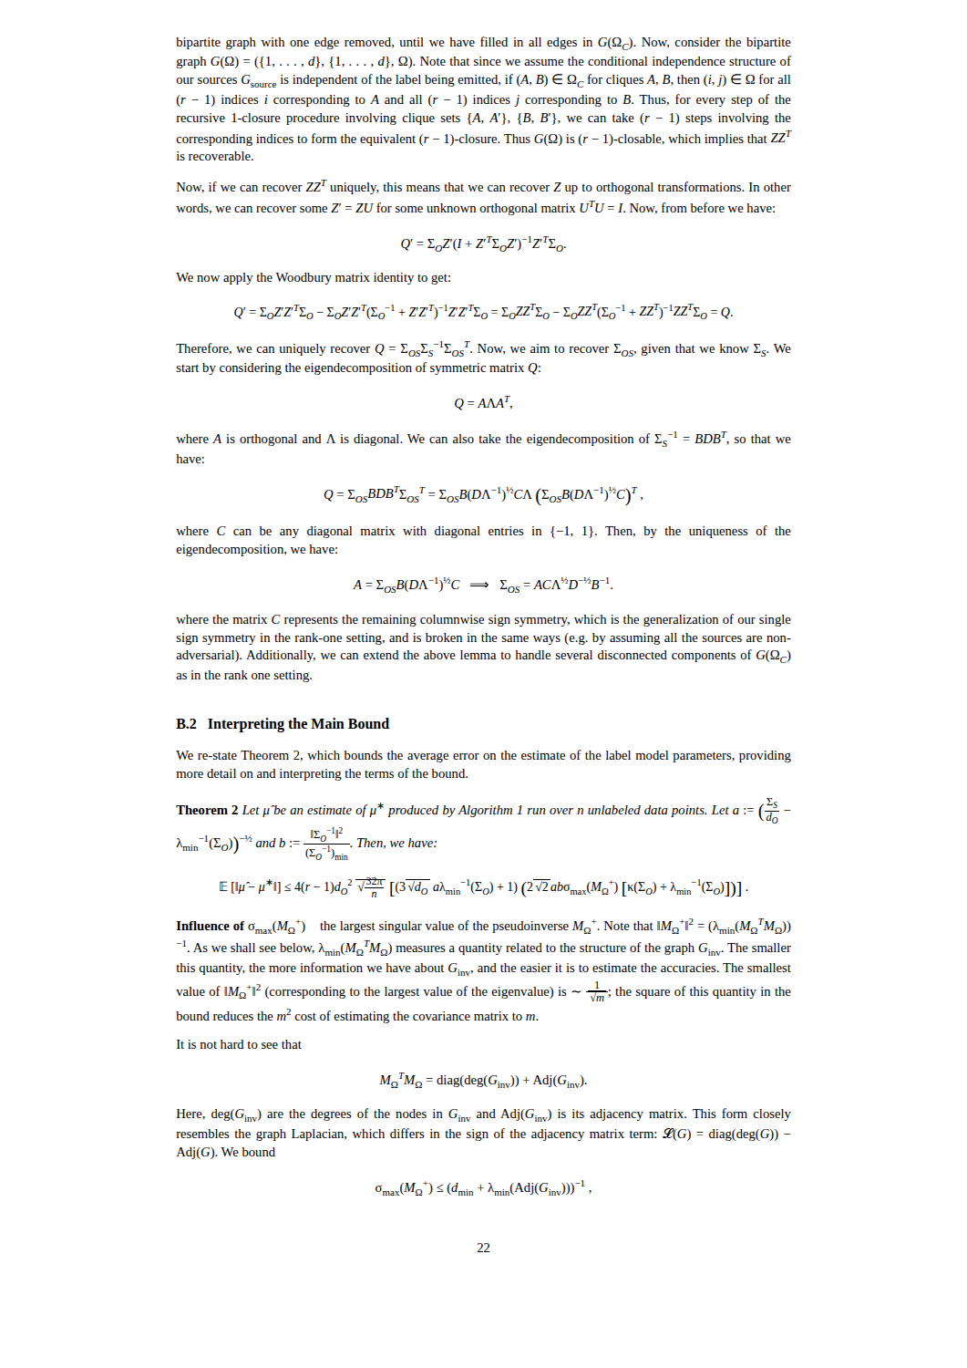bipartite graph with one edge removed, until we have filled in all edges in G(ΩC). Now, consider the bipartite graph G(Ω) = ({1, . . . , d}, {1, . . . , d}, Ω). Note that since we assume the conditional independence structure of our sources Gsource is independent of the label being emitted, if (A, B) ∈ ΩC for cliques A, B, then (i, j) ∈ Ω for all (r − 1) indices i corresponding to A and all (r − 1) indices j corresponding to B. Thus, for every step of the recursive 1-closure procedure involving clique sets {A, A′}, {B, B′}, we can take (r − 1) steps involving the corresponding indices to form the equivalent (r − 1)-closure. Thus G(Ω) is (r − 1)-closable, which implies that ZZT is recoverable.
Now, if we can recover ZZT uniquely, this means that we can recover Z up to orthogonal transformations. In other words, we can recover some Z′ = ZU for some unknown orthogonal matrix UTU = I. Now, from before we have:
Q′ = ΣOZ′(I + Z′TΣOZ′)−1Z′TΣO.
We now apply the Woodbury matrix identity to get:
Q′ = ΣOZ′Z′TΣO − ΣOZ′Z′T(ΣO−1 + Z′Z′T)−1Z′Z′TΣO = ΣOZZTΣO − ΣOZZT(ΣO−1 + ZZT)−1ZZTΣO = Q.
Therefore, we can uniquely recover Q = ΣOSΣS−1ΣOST. Now, we aim to recover ΣOS, given that we know ΣS. We start by considering the eigendecomposition of symmetric matrix Q:
Q = AΛAT,
where A is orthogonal and Λ is diagonal. We can also take the eigendecomposition of ΣS−1 = BDBT, so that we have:
Q = ΣOSBDBTΣOST = ΣOSB(DΛ−1)½CΛ (ΣOSB(DΛ−1)½C)T ,
where C can be any diagonal matrix with diagonal entries in {−1, 1}. Then, by the uniqueness of the eigendecomposition, we have:
A = ΣOSB(DΛ−1)½C ⟹ ΣOS = ACΛ½D−½B−1.
where the matrix C represents the remaining columnwise sign symmetry, which is the generalization of our single sign symmetry in the rank-one setting, and is broken in the same ways (e.g. by assuming all the sources are non-adversarial). Additionally, we can extend the above lemma to handle several disconnected components of G(ΩC) as in the rank one setting.
B.2 Interpreting the Main Bound
We re-state Theorem 2, which bounds the average error on the estimate of the label model parameters, providing more detail on and interpreting the terms of the bound.
Theorem 2 Let μ̂ be an estimate of μ∗ produced by Algorithm 1 run over n unlabeled data points. Let a := (ΣS dO − λmin−1(ΣO))−½ and b := ‖ΣO−1‖2(ΣO−1)min. Then, we have:
𝔼 [‖μ̂ − μ∗‖] ≤ 4(r − 1)dO2 √32π n [(3√dO aλmin−1(ΣO) + 1) (2√2 abσmax(MΩ+) [κ(ΣO) + λmin−1(ΣO)])] .
Influence of σmax(MΩ+) the largest singular value of the pseudoinverse MΩ+. Note that ‖MΩ+‖2 = (λmin(MΩTMΩ))−1. As we shall see below, λmin(MΩTMΩ) measures a quantity related to the structure of the graph Ginv. The smaller this quantity, the more information we have about Ginv, and the easier it is to estimate the accuracies. The smallest value of ‖MΩ+‖2 (corresponding to the largest value of the eigenvalue) is ∼ 1√m; the square of this quantity in the bound reduces the m2 cost of estimating the covariance matrix to m.
It is not hard to see that
MΩTMΩ = diag(deg(Ginv)) + Adj(Ginv).
Here, deg(Ginv) are the degrees of the nodes in Ginv and Adj(Ginv) is its adjacency matrix. This form closely resembles the graph Laplacian, which differs in the sign of the adjacency matrix term: 𝓛(G) = diag(deg(G)) − Adj(G). We bound
σmax(MΩ+) ≤ (dmin + λmin(Adj(Ginv)))−1 ,
22